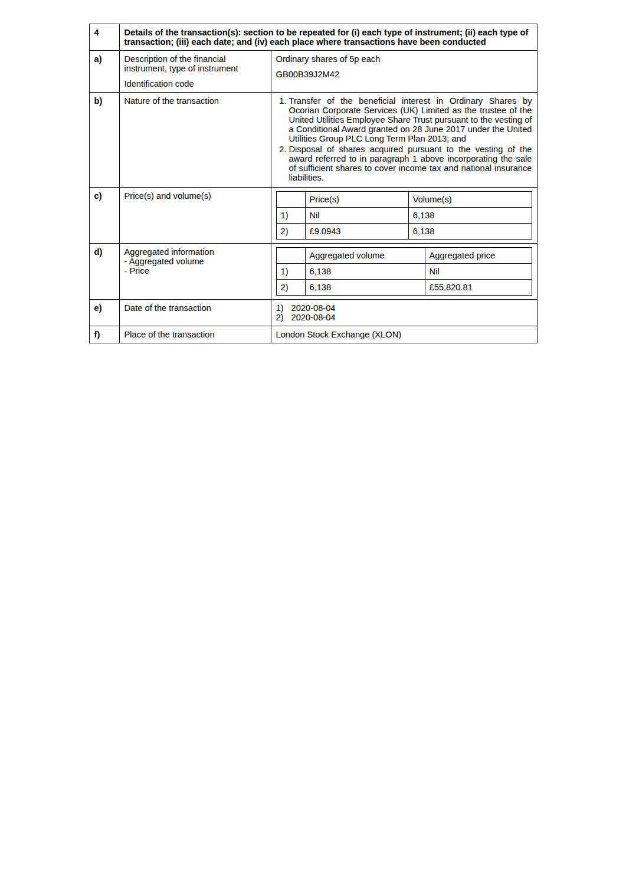| 4 | Details of the transaction(s): section to be repeated for (i) each type of instrument; (ii) each type of transaction; (iii) each date; and (iv) each place where transactions have been conducted |
| a) | Description of the financial instrument, type of instrument Identification code | Ordinary shares of 5p each GB00B39J2M42 |
| b) | Nature of the transaction | Transfer of the beneficial interest in Ordinary Shares by Ocorian Corporate Services (UK) Limited as the trustee of the United Utilities Employee Share Trust pursuant to the vesting of a Conditional Award granted on 28 June 2017 under the United Utilities Group PLC Long Term Plan 2013; and Disposal of shares acquired pursuant to the vesting of the award referred to in paragraph 1 above incorporating the sale of sufficient shares to cover income tax and national insurance liabilities. |
| c) | Price(s) and volume(s) | / / Price(s) / Volume(s) / / 1) / Nil / 6,138 / / 2) / £9.0943 / 6,138 / |
| d) | Aggregated information - Aggregated volume - Price | / / Aggregated volume / Aggregated price / / 1) / 6,138 / Nil / / 2) / 6,138 / £55,820.81 / |
| e) | Date of the transaction | 1) 2020-08-04 2) 2020-08-04 |
| f) | Place of the transaction | London Stock Exchange (XLON) |